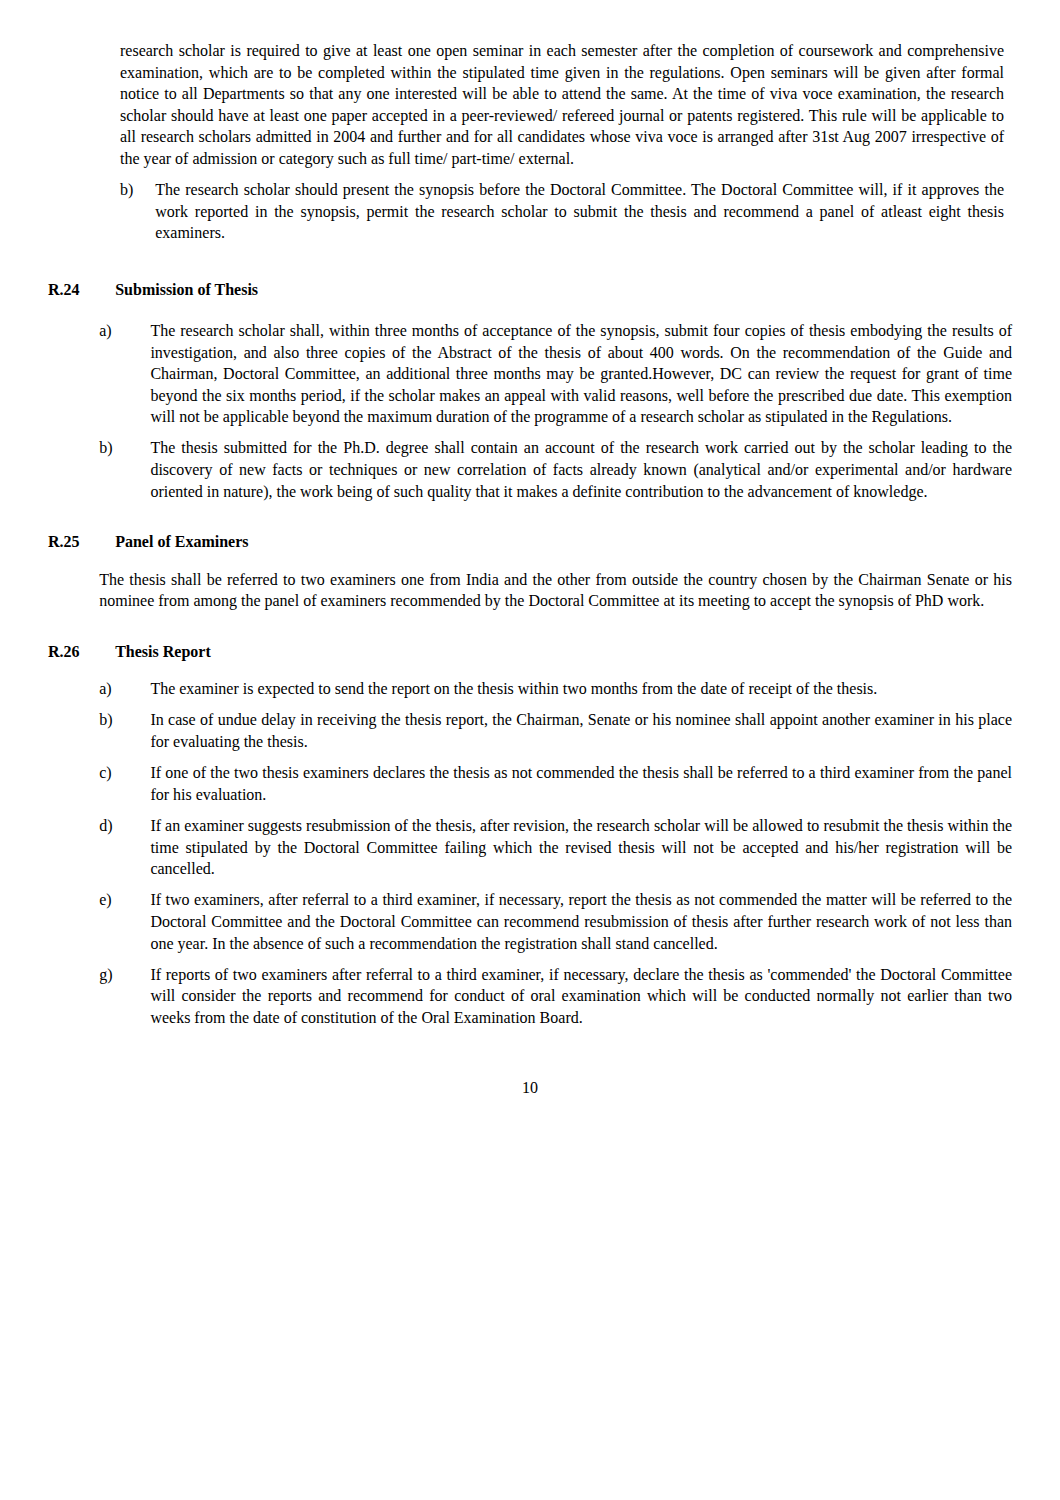research scholar is required to give at least one open seminar in each semester after the completion of coursework and comprehensive examination, which are to be completed within the stipulated time given in the regulations. Open seminars will be given after formal notice to all Departments so that any one interested will be able to attend the same. At the time of viva voce examination, the research scholar should have at least one paper accepted in a peer-reviewed/ refereed journal or patents registered. This rule will be applicable to all research scholars admitted in 2004 and further and for all candidates whose viva voce is arranged after 31st Aug 2007 irrespective of the year of admission or category such as full time/ part-time/ external.
b)
The research scholar should present the synopsis before the Doctoral Committee. The Doctoral Committee will, if it approves the work reported in the synopsis, permit the research scholar to submit the thesis and recommend a panel of atleast eight thesis examiners.
R.24 Submission of Thesis
a)
The research scholar shall, within three months of acceptance of the synopsis, submit four copies of thesis embodying the results of investigation, and also three copies of the Abstract of the thesis of about 400 words. On the recommendation of the Guide and Chairman, Doctoral Committee, an additional three months may be granted.However, DC can review the request for grant of time beyond the six months period, if the scholar makes an appeal with valid reasons, well before the prescribed due date. This exemption will not be applicable beyond the maximum duration of the programme of a research scholar as stipulated in the Regulations.
b)
The thesis submitted for the Ph.D. degree shall contain an account of the research work carried out by the scholar leading to the discovery of new facts or techniques or new correlation of facts already known (analytical and/or experimental and/or hardware oriented in nature), the work being of such quality that it makes a definite contribution to the advancement of knowledge.
R.25 Panel of Examiners
The thesis shall be referred to two examiners one from India and the other from outside the country chosen by the Chairman Senate or his nominee from among the panel of examiners recommended by the Doctoral Committee at its meeting to accept the synopsis of PhD work.
R.26 Thesis Report
a)
The examiner is expected to send the report on the thesis within two months from the date of receipt of the thesis.
b)
In case of undue delay in receiving the thesis report, the Chairman, Senate or his nominee shall appoint another examiner in his place for evaluating the thesis.
c)
If one of the two thesis examiners declares the thesis as not commended the thesis shall be referred to a third examiner from the panel for his evaluation.
d)
If an examiner suggests resubmission of the thesis, after revision, the research scholar will be allowed to resubmit the thesis within the time stipulated by the Doctoral Committee failing which the revised thesis will not be accepted and his/her registration will be cancelled.
e)
If two examiners, after referral to a third examiner, if necessary, report the thesis as not commended the matter will be referred to the Doctoral Committee and the Doctoral Committee can recommend resubmission of thesis after further research work of not less than one year. In the absence of such a recommendation the registration shall stand cancelled.
g)
If reports of two examiners after referral to a third examiner, if necessary, declare the thesis as 'commended' the Doctoral Committee will consider the reports and recommend for conduct of oral examination which will be conducted normally not earlier than two weeks from the date of constitution of the Oral Examination Board.
10